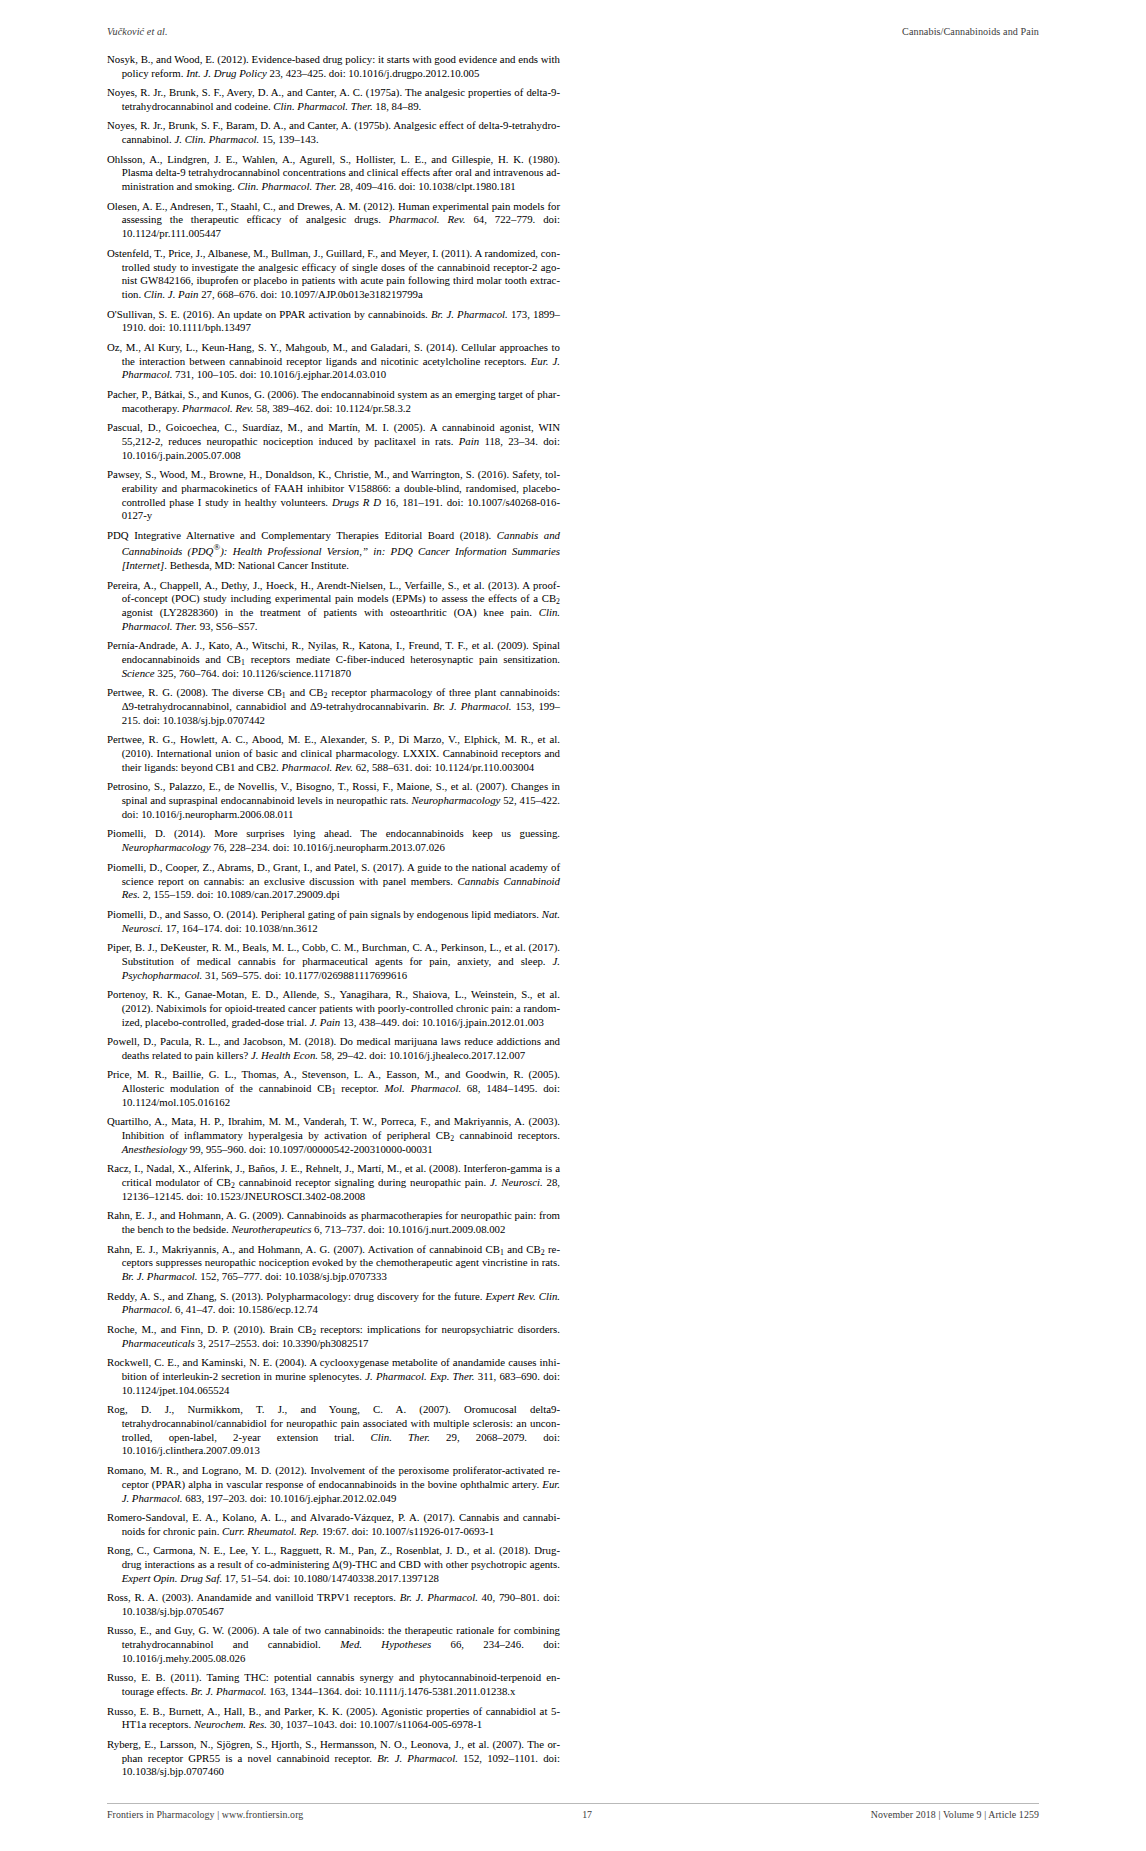Vučković et al.
Cannabis/Cannabinoids and Pain
Nosyk, B., and Wood, E. (2012). Evidence-based drug policy: it starts with good evidence and ends with policy reform. Int. J. Drug Policy 23, 423–425. doi: 10.1016/j.drugpo.2012.10.005
Noyes, R. Jr., Brunk, S. F., Avery, D. A., and Canter, A. C. (1975a). The analgesic properties of delta-9-tetrahydrocannabinol and codeine. Clin. Pharmacol. Ther. 18, 84–89.
Noyes, R. Jr., Brunk, S. F., Baram, D. A., and Canter, A. (1975b). Analgesic effect of delta-9-tetrahydrocannabinol. J. Clin. Pharmacol. 15, 139–143.
Ohlsson, A., Lindgren, J. E., Wahlen, A., Agurell, S., Hollister, L. E., and Gillespie, H. K. (1980). Plasma delta-9 tetrahydrocannabinol concentrations and clinical effects after oral and intravenous administration and smoking. Clin. Pharmacol. Ther. 28, 409–416. doi: 10.1038/clpt.1980.181
Olesen, A. E., Andresen, T., Staahl, C., and Drewes, A. M. (2012). Human experimental pain models for assessing the therapeutic efficacy of analgesic drugs. Pharmacol. Rev. 64, 722–779. doi: 10.1124/pr.111.005447
Ostenfeld, T., Price, J., Albanese, M., Bullman, J., Guillard, F., and Meyer, I. (2011). A randomized, controlled study to investigate the analgesic efficacy of single doses of the cannabinoid receptor-2 agonist GW842166, ibuprofen or placebo in patients with acute pain following third molar tooth extraction. Clin. J. Pain 27, 668–676. doi: 10.1097/AJP.0b013e318219799a
O'Sullivan, S. E. (2016). An update on PPAR activation by cannabinoids. Br. J. Pharmacol. 173, 1899–1910. doi: 10.1111/bph.13497
Oz, M., Al Kury, L., Keun-Hang, S. Y., Mahgoub, M., and Galadari, S. (2014). Cellular approaches to the interaction between cannabinoid receptor ligands and nicotinic acetylcholine receptors. Eur. J. Pharmacol. 731, 100–105. doi: 10.1016/j.ejphar.2014.03.010
Pacher, P., Bátkai, S., and Kunos, G. (2006). The endocannabinoid system as an emerging target of pharmacotherapy. Pharmacol. Rev. 58, 389–462. doi: 10.1124/pr.58.3.2
Pascual, D., Goicoechea, C., Suardíaz, M., and Martín, M. I. (2005). A cannabinoid agonist, WIN 55,212-2, reduces neuropathic nociception induced by paclitaxel in rats. Pain 118, 23–34. doi: 10.1016/j.pain.2005.07.008
Pawsey, S., Wood, M., Browne, H., Donaldson, K., Christie, M., and Warrington, S. (2016). Safety, tolerability and pharmacokinetics of FAAH inhibitor V158866: a double-blind, randomised, placebo-controlled phase I study in healthy volunteers. Drugs R D 16, 181–191. doi: 10.1007/s40268-016-0127-y
PDQ Integrative Alternative and Complementary Therapies Editorial Board (2018). Cannabis and Cannabinoids (PDQ®): Health Professional Version,” in: PDQ Cancer Information Summaries [Internet]. Bethesda, MD: National Cancer Institute.
Pereira, A., Chappell, A., Dethy, J., Hoeck, H., Arendt-Nielsen, L., Verfaille, S., et al. (2013). A proof-of-concept (POC) study including experimental pain models (EPMs) to assess the effects of a CB2 agonist (LY2828360) in the treatment of patients with osteoarthritic (OA) knee pain. Clin. Pharmacol. Ther. 93, S56–S57.
Pernía-Andrade, A. J., Kato, A., Witschi, R., Nyilas, R., Katona, I., Freund, T. F., et al. (2009). Spinal endocannabinoids and CB1 receptors mediate C-fiber-induced heterosynaptic pain sensitization. Science 325, 760–764. doi: 10.1126/science.1171870
Pertwee, R. G. (2008). The diverse CB1 and CB2 receptor pharmacology of three plant cannabinoids: Δ9-tetrahydrocannabinol, cannabidiol and Δ9-tetrahydrocannabivarin. Br. J. Pharmacol. 153, 199–215. doi: 10.1038/sj.bjp.0707442
Pertwee, R. G., Howlett, A. C., Abood, M. E., Alexander, S. P., Di Marzo, V., Elphick, M. R., et al. (2010). International union of basic and clinical pharmacology. LXXIX. Cannabinoid receptors and their ligands: beyond CB1 and CB2. Pharmacol. Rev. 62, 588–631. doi: 10.1124/pr.110.003004
Petrosino, S., Palazzo, E., de Novellis, V., Bisogno, T., Rossi, F., Maione, S., et al. (2007). Changes in spinal and supraspinal endocannabinoid levels in neuropathic rats. Neuropharmacology 52, 415–422. doi: 10.1016/j.neuropharm.2006.08.011
Piomelli, D. (2014). More surprises lying ahead. The endocannabinoids keep us guessing. Neuropharmacology 76, 228–234. doi: 10.1016/j.neuropharm.2013.07.026
Piomelli, D., Cooper, Z., Abrams, D., Grant, I., and Patel, S. (2017). A guide to the national academy of science report on cannabis: an exclusive discussion with panel members. Cannabis Cannabinoid Res. 2, 155–159. doi: 10.1089/can.2017.29009.dpi
Piomelli, D., and Sasso, O. (2014). Peripheral gating of pain signals by endogenous lipid mediators. Nat. Neurosci. 17, 164–174. doi: 10.1038/nn.3612
Piper, B. J., DeKeuster, R. M., Beals, M. L., Cobb, C. M., Burchman, C. A., Perkinson, L., et al. (2017). Substitution of medical cannabis for pharmaceutical agents for pain, anxiety, and sleep. J. Psychopharmacol. 31, 569–575. doi: 10.1177/0269881117699616
Portenoy, R. K., Ganae-Motan, E. D., Allende, S., Yanagihara, R., Shaiova, L., Weinstein, S., et al. (2012). Nabiximols for opioid-treated cancer patients with poorly-controlled chronic pain: a randomized, placebo-controlled, graded-dose trial. J. Pain 13, 438–449. doi: 10.1016/j.jpain.2012.01.003
Powell, D., Pacula, R. L., and Jacobson, M. (2018). Do medical marijuana laws reduce addictions and deaths related to pain killers? J. Health Econ. 58, 29–42. doi: 10.1016/j.jhealeco.2017.12.007
Price, M. R., Baillie, G. L., Thomas, A., Stevenson, L. A., Easson, M., and Goodwin, R. (2005). Allosteric modulation of the cannabinoid CB1 receptor. Mol. Pharmacol. 68, 1484–1495. doi: 10.1124/mol.105.016162
Quartilho, A., Mata, H. P., Ibrahim, M. M., Vanderah, T. W., Porreca, F., and Makriyannis, A. (2003). Inhibition of inflammatory hyperalgesia by activation of peripheral CB2 cannabinoid receptors. Anesthesiology 99, 955–960. doi: 10.1097/00000542-200310000-00031
Racz, I., Nadal, X., Alferink, J., Baños, J. E., Rehnelt, J., Martí, M., et al. (2008). Interferon-gamma is a critical modulator of CB2 cannabinoid receptor signaling during neuropathic pain. J. Neurosci. 28, 12136–12145. doi: 10.1523/JNEUROSCI.3402-08.2008
Rahn, E. J., and Hohmann, A. G. (2009). Cannabinoids as pharmacotherapies for neuropathic pain: from the bench to the bedside. Neurotherapeutics 6, 713–737. doi: 10.1016/j.nurt.2009.08.002
Rahn, E. J., Makriyannis, A., and Hohmann, A. G. (2007). Activation of cannabinoid CB1 and CB2 receptors suppresses neuropathic nociception evoked by the chemotherapeutic agent vincristine in rats. Br. J. Pharmacol. 152, 765–777. doi: 10.1038/sj.bjp.0707333
Reddy, A. S., and Zhang, S. (2013). Polypharmacology: drug discovery for the future. Expert Rev. Clin. Pharmacol. 6, 41–47. doi: 10.1586/ecp.12.74
Roche, M., and Finn, D. P. (2010). Brain CB2 receptors: implications for neuropsychiatric disorders. Pharmaceuticals 3, 2517–2553. doi: 10.3390/ph3082517
Rockwell, C. E., and Kaminski, N. E. (2004). A cyclooxygenase metabolite of anandamide causes inhibition of interleukin-2 secretion in murine splenocytes. J. Pharmacol. Exp. Ther. 311, 683–690. doi: 10.1124/jpet.104.065524
Rog, D. J., Nurmikkom, T. J., and Young, C. A. (2007). Oromucosal delta9-tetrahydrocannabinol/cannabidiol for neuropathic pain associated with multiple sclerosis: an uncontrolled, open-label, 2-year extension trial. Clin. Ther. 29, 2068–2079. doi: 10.1016/j.clinthera.2007.09.013
Romano, M. R., and Lograno, M. D. (2012). Involvement of the peroxisome proliferator-activated receptor (PPAR) alpha in vascular response of endocannabinoids in the bovine ophthalmic artery. Eur. J. Pharmacol. 683, 197–203. doi: 10.1016/j.ejphar.2012.02.049
Romero-Sandoval, E. A., Kolano, A. L., and Alvarado-Vázquez, P. A. (2017). Cannabis and cannabinoids for chronic pain. Curr. Rheumatol. Rep. 19:67. doi: 10.1007/s11926-017-0693-1
Rong, C., Carmona, N. E., Lee, Y. L., Ragguett, R. M., Pan, Z., Rosenblat, J. D., et al. (2018). Drug-drug interactions as a result of co-administering Δ(9)-THC and CBD with other psychotropic agents. Expert Opin. Drug Saf. 17, 51–54. doi: 10.1080/14740338.2017.1397128
Ross, R. A. (2003). Anandamide and vanilloid TRPV1 receptors. Br. J. Pharmacol. 40, 790–801. doi: 10.1038/sj.bjp.0705467
Russo, E., and Guy, G. W. (2006). A tale of two cannabinoids: the therapeutic rationale for combining tetrahydrocannabinol and cannabidiol. Med. Hypotheses 66, 234–246. doi: 10.1016/j.mehy.2005.08.026
Russo, E. B. (2011). Taming THC: potential cannabis synergy and phytocannabinoid-terpenoid entourage effects. Br. J. Pharmacol. 163, 1344–1364. doi: 10.1111/j.1476-5381.2011.01238.x
Russo, E. B., Burnett, A., Hall, B., and Parker, K. K. (2005). Agonistic properties of cannabidiol at 5-HT1a receptors. Neurochem. Res. 30, 1037–1043. doi: 10.1007/s11064-005-6978-1
Ryberg, E., Larsson, N., Sjögren, S., Hjorth, S., Hermansson, N. O., Leonova, J., et al. (2007). The orphan receptor GPR55 is a novel cannabinoid receptor. Br. J. Pharmacol. 152, 1092–1101. doi: 10.1038/sj.bjp.0707460
Frontiers in Pharmacology | www.frontiersin.org
17
November 2018 | Volume 9 | Article 1259